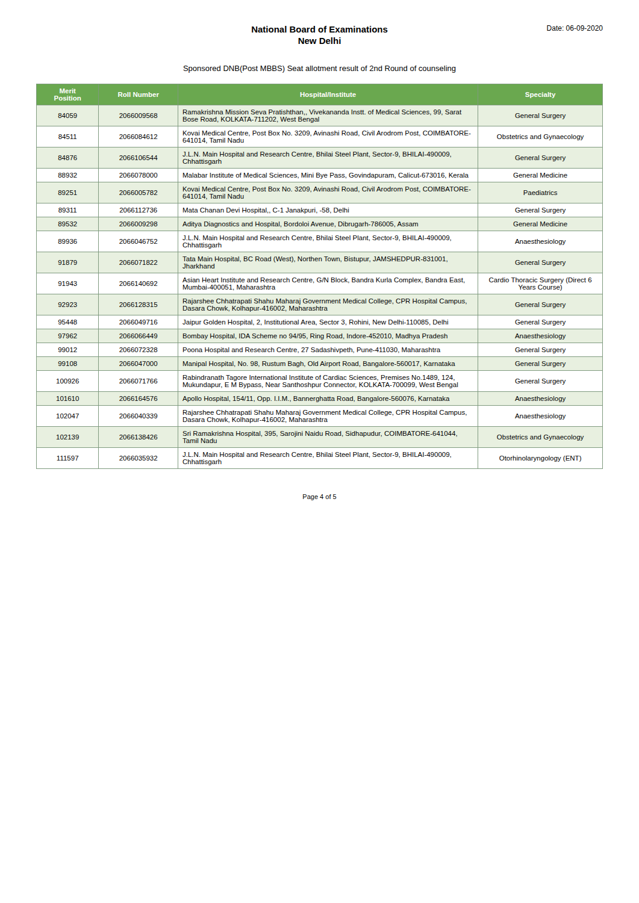Date: 06-09-2020
National Board of Examinations
New Delhi
Sponsored DNB(Post MBBS) Seat allotment result of 2nd Round of counseling
| Merit Position | Roll Number | Hospital/Institute | Specialty |
| --- | --- | --- | --- |
| 84059 | 2066009568 | Ramakrishna Mission Seva Pratishthan,, Vivekananda Instt. of Medical Sciences, 99, Sarat Bose Road, KOLKATA-711202, West Bengal | General Surgery |
| 84511 | 2066084612 | Kovai Medical Centre, Post Box No. 3209, Avinashi Road, Civil Arodrom Post, COIMBATORE-641014, Tamil Nadu | Obstetrics and Gynaecology |
| 84876 | 2066106544 | J.L.N. Main Hospital and Research Centre, Bhilai Steel Plant, Sector-9, BHILAI-490009, Chhattisgarh | General Surgery |
| 88932 | 2066078000 | Malabar Institute of Medical Sciences, Mini Bye Pass, Govindapuram, Calicut-673016, Kerala | General Medicine |
| 89251 | 2066005782 | Kovai Medical Centre, Post Box No. 3209, Avinashi Road, Civil Arodrom Post, COIMBATORE-641014, Tamil Nadu | Paediatrics |
| 89311 | 2066112736 | Mata Chanan Devi Hospital,, C-1 Janakpuri, -58, Delhi | General Surgery |
| 89532 | 2066009298 | Aditya Diagnostics and Hospital, Bordoloi Avenue, Dibrugarh-786005, Assam | General Medicine |
| 89936 | 2066046752 | J.L.N. Main Hospital and Research Centre, Bhilai Steel Plant, Sector-9, BHILAI-490009, Chhattisgarh | Anaesthesiology |
| 91879 | 2066071822 | Tata Main Hospital, BC Road (West), Northen Town, Bistupur, JAMSHEDPUR-831001, Jharkhand | General Surgery |
| 91943 | 2066140692 | Asian Heart Institute and Research Centre, G/N Block, Bandra Kurla Complex, Bandra East, Mumbai-400051, Maharashtra | Cardio Thoracic Surgery (Direct 6 Years Course) |
| 92923 | 2066128315 | Rajarshee Chhatrapati Shahu Maharaj Government Medical College, CPR Hospital Campus, Dasara Chowk, Kolhapur-416002, Maharashtra | General Surgery |
| 95448 | 2066049716 | Jaipur Golden Hospital, 2, Institutional Area, Sector 3, Rohini, New Delhi-110085, Delhi | General Surgery |
| 97962 | 2066066449 | Bombay Hospital, IDA Scheme no 94/95, Ring Road, Indore-452010, Madhya Pradesh | Anaesthesiology |
| 99012 | 2066072328 | Poona Hospital and Research Centre, 27 Sadashivpeth, Pune-411030, Maharashtra | General Surgery |
| 99108 | 2066047000 | Manipal Hospital, No. 98, Rustum Bagh, Old Airport Road, Bangalore-560017, Karnataka | General Surgery |
| 100926 | 2066071766 | Rabindranath Tagore International Institute of Cardiac Sciences, Premises No.1489, 124, Mukundapur, E M Bypass, Near Santhoshpur Connector, KOLKATA-700099, West Bengal | General Surgery |
| 101610 | 2066164576 | Apollo Hospital, 154/11, Opp. I.I.M., Bannerghatta Road, Bangalore-560076, Karnataka | Anaesthesiology |
| 102047 | 2066040339 | Rajarshee Chhatrapati Shahu Maharaj Government Medical College, CPR Hospital Campus, Dasara Chowk, Kolhapur-416002, Maharashtra | Anaesthesiology |
| 102139 | 2066138426 | Sri Ramakrishna Hospital, 395, Sarojini Naidu Road, Sidhapudur, COIMBATORE-641044, Tamil Nadu | Obstetrics and Gynaecology |
| 111597 | 2066035932 | J.L.N. Main Hospital and Research Centre, Bhilai Steel Plant, Sector-9, BHILAI-490009, Chhattisgarh | Otorhinolaryngology (ENT) |
Page 4 of 5